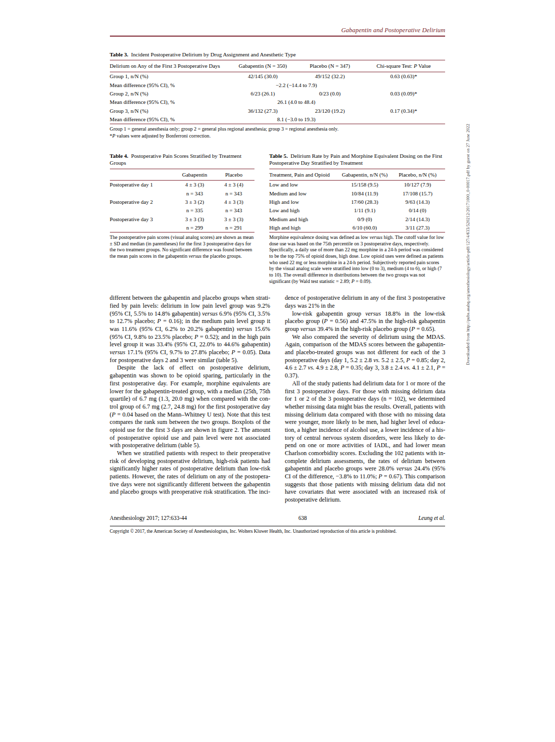Gabapentin and Postoperative Delirium
Downloaded from http://pubs.asahq.org/anesthesiology/article-pdf/127/4/633/520212/20171000_0-00017.pdf by guest on 27 June 2022
Table 3. Incident Postoperative Delirium by Drug Assignment and Anesthetic Type
| Delirium on Any of the First 3 Postoperative Days | Gabapentin (N = 350) | Placebo (N = 347) | Chi-square Test: P Value |
| --- | --- | --- | --- |
| Group 1, n/N (%) | 42/145 (30.0) | 49/152 (32.2) | 0.63 (0.63)* |
| Mean difference (95% CI), % | −2.2 (−14.4 to 7.9) | |
| Group 2, n/N (%) | 6/23 (26.1) | 0/23 (0.0) | 0.03 (0.09)* |
| Mean difference (95% CI), % | 26.1 (4.0 to 48.4) | |
| Group 3, n/N (%) | 36/132 (27.3) | 23/120 (19.2) | 0.17 (0.34)* |
| Mean difference (95% CI), % | 8.1 (−3.0 to 19.3) | |
Group 1 = general anesthesia only; group 2 = general plus regional anesthesia; group 3 = regional anesthesia only.
*P values were adjusted by Bonferroni correction.
Table 4. Postoperative Pain Scores Stratified by Treatment Groups
| | Gabapentin | Placebo |
| --- | --- | --- |
| Postoperative day 1 | 4 ± 3 (3) | 4 ± 3 (4) |
| | n = 343 | n = 343 |
| Postoperative day 2 | 3 ± 3 (2) | 4 ± 3 (3) |
| | n = 335 | n = 343 |
| Postoperative day 3 | 3 ± 3 (3) | 3 ± 3 (3) |
| | n = 299 | n = 291 |
The postoperative pain scores (visual analog scores) are shown as mean ± SD and median (in parentheses) for the first 3 postoperative days for the two treatment groups. No significant difference was found between the mean pain scores in the gabapentin versus the placebo groups.
Table 5. Delirium Rate by Pain and Morphine Equivalent Dosing on the First Postoperative Day Stratified by Treatment
| Treatment, Pain and Opioid | Gabapentin, n/N (%) | Placebo, n/N (%) |
| --- | --- | --- |
| Low and low | 15/158 (9.5) | 10/127 (7.9) |
| Medium and low | 10/84 (11.9) | 17/108 (15.7) |
| High and low | 17/60 (28.3) | 9/63 (14.3) |
| Low and high | 1/11 (9.1) | 0/14 (0) |
| Medium and high | 0/9 (0) | 2/14 (14.3) |
| High and high | 6/10 (60.0) | 3/11 (27.3) |
Morphine equivalence dosing was defined as low versus high. The cutoff value for low dose use was based on the 75th percentile on 3 postoperative days, respectively. Specifically, a daily use of more than 22 mg morphine in a 24-h period was considered to be the top 75% of opioid doses, high dose. Low opioid uses were defined as patients who used 22 mg or less morphine in a 24-h period. Subjectively reported pain scores by the visual analog scale were stratified into low (0 to 3), medium (4 to 6), or high (7 to 10). The overall difference in distributions between the two groups was not significant (by Wald test statistic = 2.89; P = 0.09).
different between the gabapentin and placebo groups when stratified by pain levels: delirium in low pain level group was 9.2% (95% CI, 5.5% to 14.8% gabapentin) versus 6.9% (95% CI, 3.5% to 12.7% placebo; P = 0.16); in the medium pain level group it was 11.6% (95% CI, 6.2% to 20.2% gabapentin) versus 15.6% (95% CI, 9.8% to 23.5% placebo; P = 0.52); and in the high pain level group it was 33.4% (95% CI, 22.0% to 44.6% gabapentin) versus 17.1% (95% CI, 9.7% to 27.8% placebo; P = 0.05). Data for postoperative days 2 and 3 were similar (table 5).
Despite the lack of effect on postoperative delirium, gabapentin was shown to be opioid sparing, particularly in the first postoperative day. For example, morphine equivalents are lower for the gabapentin-treated group, with a median (25th, 75th quartile) of 6.7 mg (1.3, 20.0 mg) when compared with the control group of 6.7 mg (2.7, 24.8 mg) for the first postoperative day (P = 0.04 based on the Mann–Whitney U test). Note that this test compares the rank sum between the two groups. Boxplots of the opioid use for the first 3 days are shown in figure 2. The amount of postoperative opioid use and pain level were not associated with postoperative delirium (table 5).
When we stratified patients with respect to their preoperative risk of developing postoperative delirium, high-risk patients had significantly higher rates of postoperative delirium than low-risk patients. However, the rates of delirium on any of the postoperative days were not significantly different between the gabapentin and placebo groups with preoperative risk stratification. The incidence of postoperative delirium in any of the first 3 postoperative days was 21% in the
low-risk gabapentin group versus 18.8% in the low-risk placebo group (P = 0.56) and 47.5% in the high-risk gabapentin group versus 39.4% in the high-risk placebo group (P = 0.65).
We also compared the severity of delirium using the MDAS. Again, comparison of the MDAS scores between the gabapentin- and placebo-treated groups was not different for each of the 3 postoperative days (day 1, 5.2 ± 2.8 vs. 5.2 ± 2.5, P = 0.85; day 2, 4.6 ± 2.7 vs. 4.9 ± 2.8, P = 0.35; day 3, 3.8 ± 2.4 vs. 4.1 ± 2.1, P = 0.37).
All of the study patients had delirium data for 1 or more of the first 3 postoperative days. For those with missing delirium data for 1 or 2 of the 3 postoperative days (n = 102), we determined whether missing data might bias the results. Overall, patients with missing delirium data compared with those with no missing data were younger, more likely to be men, had higher level of education, a higher incidence of alcohol use, a lower incidence of a history of central nervous system disorders, were less likely to depend on one or more activities of IADL, and had lower mean Charlson comorbidity scores. Excluding the 102 patients with incomplete delirium assessments, the rates of delirium between gabapentin and placebo groups were 28.0% versus 24.4% (95% CI of the difference, −3.8% to 11.0%; P = 0.67). This comparison suggests that those patients with missing delirium data did not have covariates that were associated with an increased risk of postoperative delirium.
Anesthesiology 2017; 127:633-44
638
Leung et al.
Copyright © 2017, the American Society of Anesthesiologists, Inc. Wolters Kluwer Health, Inc. Unauthorized reproduction of this article is prohibited.